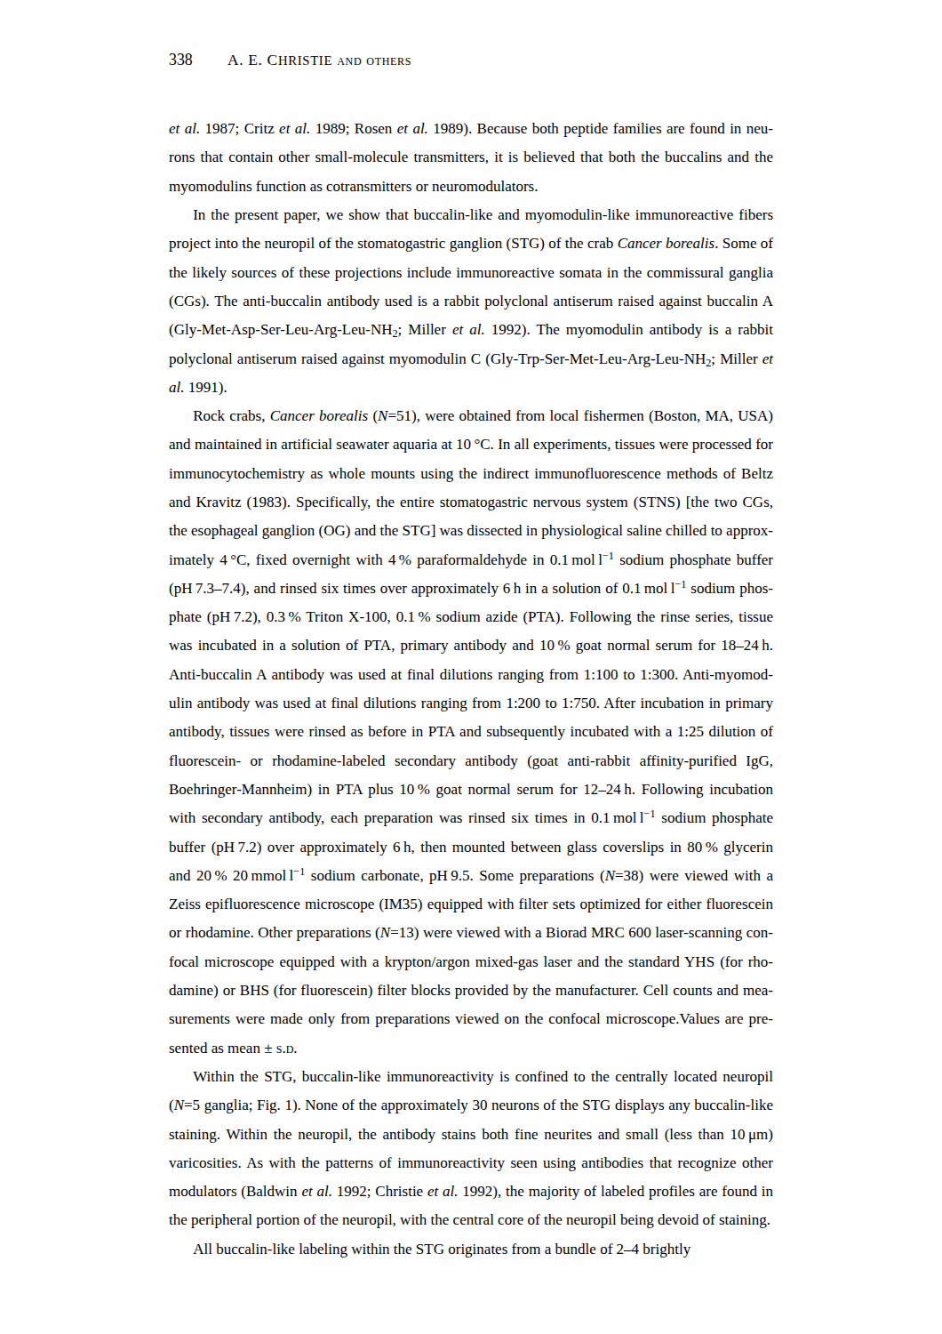338 A. E. CHRISTIE and others
et al. 1987; Critz et al. 1989; Rosen et al. 1989). Because both peptide families are found in neurons that contain other small-molecule transmitters, it is believed that both the buccalins and the myomodulins function as cotransmitters or neuromodulators.
In the present paper, we show that buccalin-like and myomodulin-like immunoreactive fibers project into the neuropil of the stomatogastric ganglion (STG) of the crab Cancer borealis. Some of the likely sources of these projections include immunoreactive somata in the commissural ganglia (CGs). The anti-buccalin antibody used is a rabbit polyclonal antiserum raised against buccalin A (Gly-Met-Asp-Ser-Leu-Arg-Leu-NH2; Miller et al. 1992). The myomodulin antibody is a rabbit polyclonal antiserum raised against myomodulin C (Gly-Trp-Ser-Met-Leu-Arg-Leu-NH2; Miller et al. 1991).
Rock crabs, Cancer borealis (N=51), were obtained from local fishermen (Boston, MA, USA) and maintained in artificial seawater aquaria at 10 °C. In all experiments, tissues were processed for immunocytochemistry as whole mounts using the indirect immunofluorescence methods of Beltz and Kravitz (1983). Specifically, the entire stomatogastric nervous system (STNS) [the two CGs, the esophageal ganglion (OG) and the STG] was dissected in physiological saline chilled to approximately 4 °C, fixed overnight with 4 % paraformaldehyde in 0.1 mol l−1 sodium phosphate buffer (pH 7.3–7.4), and rinsed six times over approximately 6 h in a solution of 0.1 mol l−1 sodium phosphate (pH 7.2), 0.3 % Triton X-100, 0.1 % sodium azide (PTA). Following the rinse series, tissue was incubated in a solution of PTA, primary antibody and 10 % goat normal serum for 18–24 h. Anti-buccalin A antibody was used at final dilutions ranging from 1:100 to 1:300. Anti-myomodulin antibody was used at final dilutions ranging from 1:200 to 1:750. After incubation in primary antibody, tissues were rinsed as before in PTA and subsequently incubated with a 1:25 dilution of fluorescein- or rhodamine-labeled secondary antibody (goat anti-rabbit affinity-purified IgG, Boehringer-Mannheim) in PTA plus 10 % goat normal serum for 12–24 h. Following incubation with secondary antibody, each preparation was rinsed six times in 0.1 mol l−1 sodium phosphate buffer (pH 7.2) over approximately 6 h, then mounted between glass coverslips in 80 % glycerin and 20 % 20 mmol l−1 sodium carbonate, pH 9.5. Some preparations (N=38) were viewed with a Zeiss epifluorescence microscope (IM35) equipped with filter sets optimized for either fluorescein or rhodamine. Other preparations (N=13) were viewed with a Biorad MRC 600 laser-scanning confocal microscope equipped with a krypton/argon mixed-gas laser and the standard YHS (for rhodamine) or BHS (for fluorescein) filter blocks provided by the manufacturer. Cell counts and measurements were made only from preparations viewed on the confocal microscope.Values are presented as mean ± s.d.
Within the STG, buccalin-like immunoreactivity is confined to the centrally located neuropil (N=5 ganglia; Fig. 1). None of the approximately 30 neurons of the STG displays any buccalin-like staining. Within the neuropil, the antibody stains both fine neurites and small (less than 10 μm) varicosities. As with the patterns of immunoreactivity seen using antibodies that recognize other modulators (Baldwin et al. 1992; Christie et al. 1992), the majority of labeled profiles are found in the peripheral portion of the neuropil, with the central core of the neuropil being devoid of staining.
All buccalin-like labeling within the STG originates from a bundle of 2–4 brightly